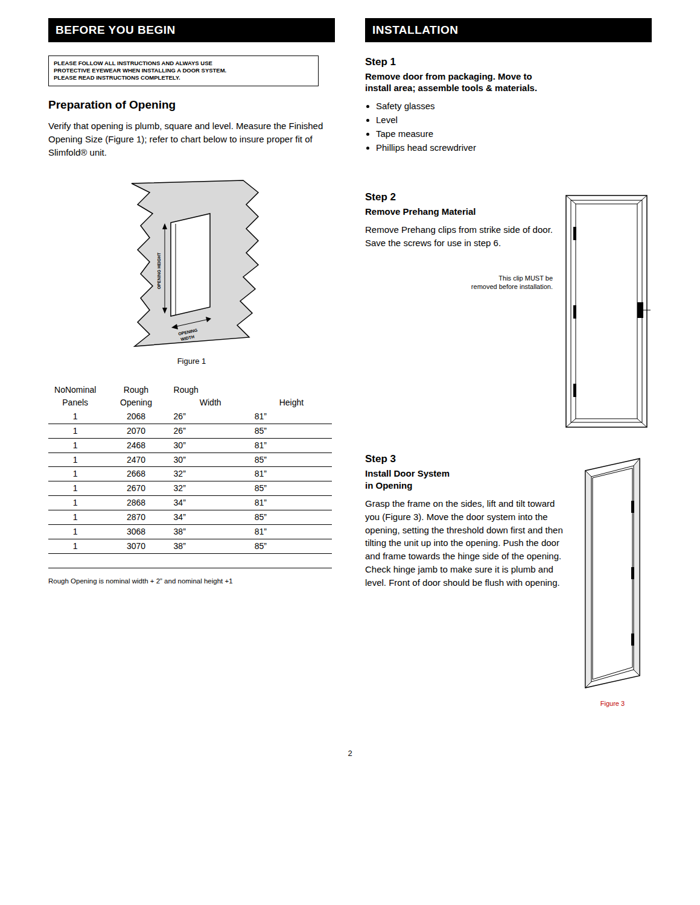BEFORE YOU BEGIN
PLEASE FOLLOW ALL INSTRUCTIONS AND ALWAYS USE
PROTECTIVE EYEWEAR WHEN INSTALLING A DOOR SYSTEM.
PLEASE READ INSTRUCTIONS COMPLETELY.
Preparation of Opening
Verify that opening is plumb, square and level. Measure the Finished Opening Size (Figure 1); refer to chart below to insure proper fit of Slimfold® unit.
OPENING HEIGHT OPENING WIDTH
Figure 1
| NoNominal | Rough | Rough | |
| --- | --- | --- | --- |
| Panels | Opening | Width | Height |
| 1 | 2068 | 26” | 81” |
| 1 | 2070 | 26” | 85” |
| 1 | 2468 | 30” | 81” |
| 1 | 2470 | 30” | 85” |
| 1 | 2668 | 32” | 81” |
| 1 | 2670 | 32” | 85” |
| 1 | 2868 | 34” | 81” |
| 1 | 2870 | 34” | 85” |
| 1 | 3068 | 38” | 81” |
| 1 | 3070 | 38” | 85” |
Rough Opening is nominal width + 2” and nominal height +1
INSTALLATION
Step 1
Remove door from packaging. Move to
install area; assemble tools & materials.
Safety glasses
Level
Tape measure
Phillips head screwdriver
Step 2
Remove Prehang Material
Remove Prehang clips from strike side of door. Save the screws for use in step 6.
This clip MUST be
removed before installation.
Step 3
Install Door System
in Opening
Grasp the frame on the sides, lift and tilt toward you (Figure 3). Move the door system into the opening, setting the threshold down first and then tilting the unit up into the opening. Push the door and frame towards the hinge side of the opening.
Check hinge jamb to make sure it is plumb and level. Front of door should be flush with opening.
Figure 3
2